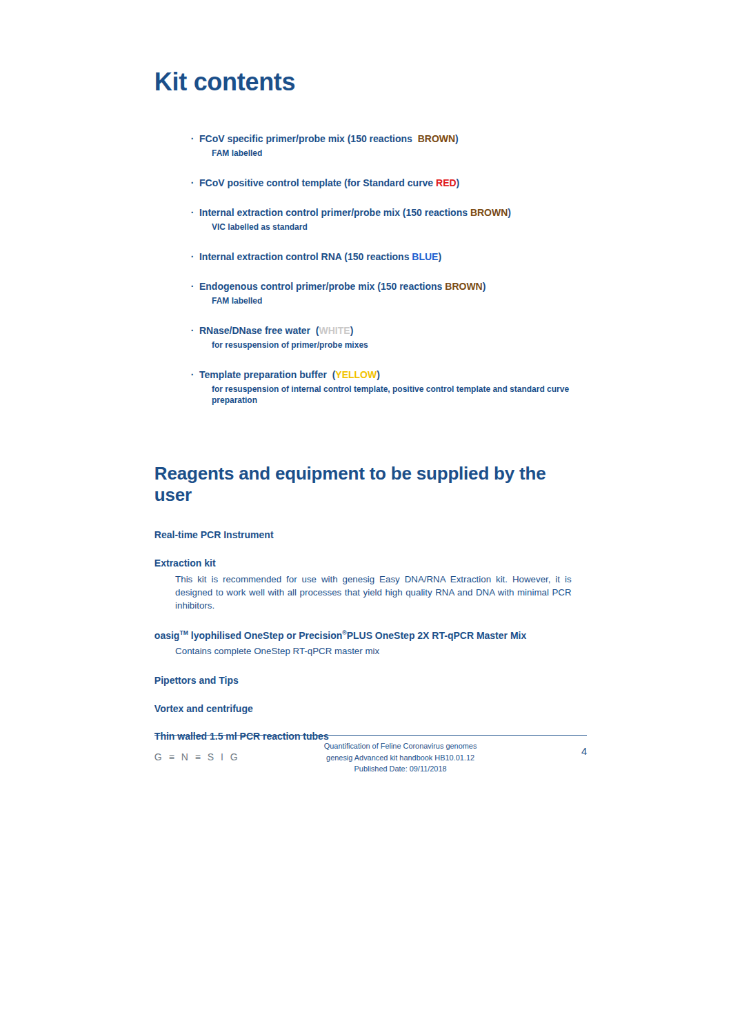Kit contents
·FCoV specific primer/probe mix (150 reactions BROWN)
FAM labelled
·FCoV positive control template (for Standard curve RED)
·Internal extraction control primer/probe mix (150 reactions BROWN)
VIC labelled as standard
·Internal extraction control RNA (150 reactions BLUE)
·Endogenous control primer/probe mix (150 reactions BROWN)
FAM labelled
·RNase/DNase free water (WHITE)
for resuspension of primer/probe mixes
·Template preparation buffer (YELLOW)
for resuspension of internal control template, positive control template and standard curve
preparation
Reagents and equipment to be supplied by the user
Real-time PCR Instrument
Extraction kit
This kit is recommended for use with genesig Easy DNA/RNA Extraction kit. However, it is designed to work well with all processes that yield high quality RNA and DNA with minimal PCR inhibitors.
oasigTM lyophilised OneStep or Precision®PLUS OneStep 2X RT-qPCR Master Mix
Contains complete OneStep RT-qPCR master mix
Pipettors and Tips
Vortex and centrifuge
Thin walled 1.5 ml PCR reaction tubes
G ≡ N ≡ S I G
Quantification of Feline Coronavirus genomes
genesig Advanced kit handbook HB10.01.12
Published Date: 09/11/2018
4